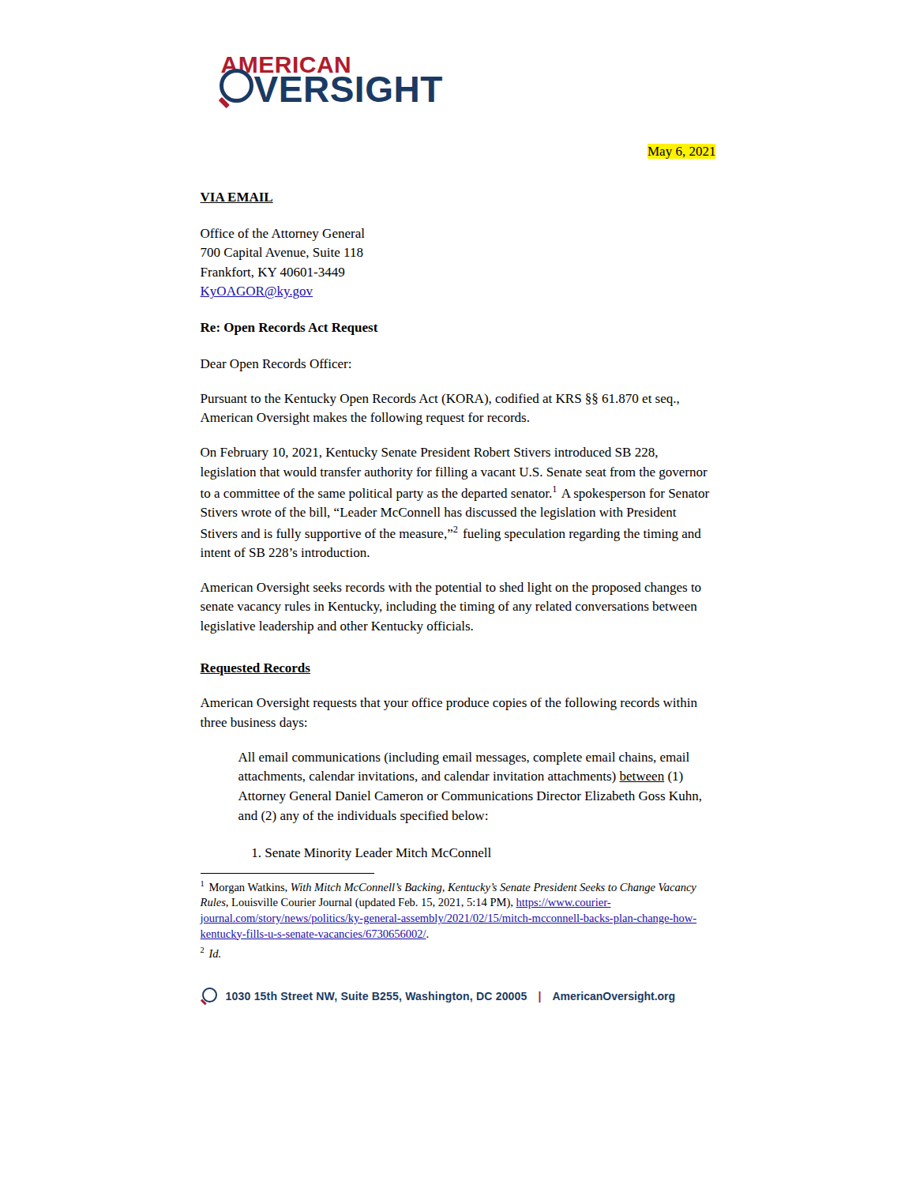AMERICAN VERSIGHT
May 6, 2021
VIA EMAIL
Office of the Attorney General
700 Capital Avenue, Suite 118
Frankfort, KY 40601-3449
KyOAGOR@ky.gov
Re: Open Records Act Request
Dear Open Records Officer:
Pursuant to the Kentucky Open Records Act (KORA), codified at KRS §§ 61.870 et seq., American Oversight makes the following request for records.
On February 10, 2021, Kentucky Senate President Robert Stivers introduced SB 228, legislation that would transfer authority for filling a vacant U.S. Senate seat from the governor to a committee of the same political party as the departed senator.1 A spokesperson for Senator Stivers wrote of the bill, “Leader McConnell has discussed the legislation with President Stivers and is fully supportive of the measure,”2 fueling speculation regarding the timing and intent of SB 228’s introduction.
American Oversight seeks records with the potential to shed light on the proposed changes to senate vacancy rules in Kentucky, including the timing of any related conversations between legislative leadership and other Kentucky officials.
Requested Records
American Oversight requests that your office produce copies of the following records within three business days:
All email communications (including email messages, complete email chains, email attachments, calendar invitations, and calendar invitation attachments) between (1) Attorney General Daniel Cameron or Communications Director Elizabeth Goss Kuhn, and (2) any of the individuals specified below:
Senate Minority Leader Mitch McConnell
1 Morgan Watkins, With Mitch McConnell’s Backing, Kentucky’s Senate President Seeks to Change Vacancy Rules, Louisville Courier Journal (updated Feb. 15, 2021, 5:14 PM), https://www.courier-journal.com/story/news/politics/ky-general-assembly/2021/02/15/mitch-mcconnell-backs-plan-change-how-kentucky-fills-u-s-senate-vacancies/6730656002/.
2 Id.
1030 15th Street NW, Suite B255, Washington, DC 20005 | AmericanOversight.org